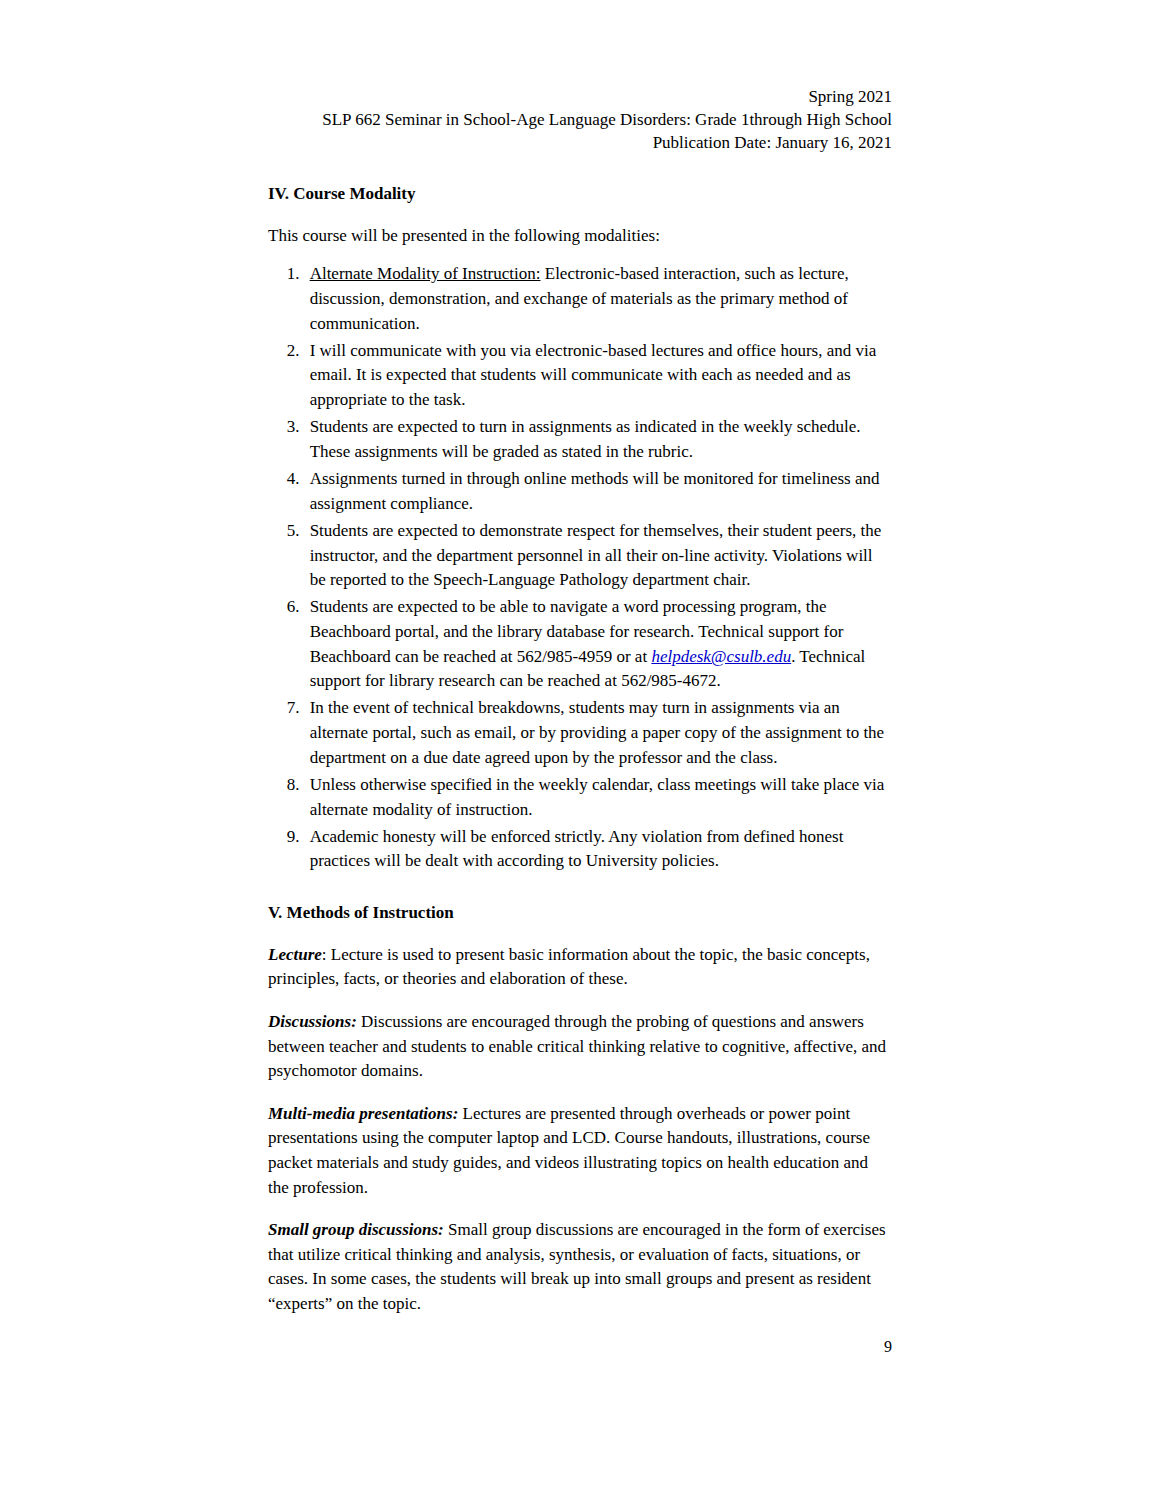Spring 2021
SLP 662 Seminar in School-Age Language Disorders: Grade 1through High School
Publication Date: January 16, 2021
IV. Course Modality
This course will be presented in the following modalities:
Alternate Modality of Instruction: Electronic-based interaction, such as lecture, discussion, demonstration, and exchange of materials as the primary method of communication.
I will communicate with you via electronic-based lectures and office hours, and via email. It is expected that students will communicate with each as needed and as appropriate to the task.
Students are expected to turn in assignments as indicated in the weekly schedule. These assignments will be graded as stated in the rubric.
Assignments turned in through online methods will be monitored for timeliness and assignment compliance.
Students are expected to demonstrate respect for themselves, their student peers, the instructor, and the department personnel in all their on-line activity. Violations will be reported to the Speech-Language Pathology department chair.
Students are expected to be able to navigate a word processing program, the Beachboard portal, and the library database for research. Technical support for Beachboard can be reached at 562/985-4959 or at helpdesk@csulb.edu. Technical support for library research can be reached at 562/985-4672.
In the event of technical breakdowns, students may turn in assignments via an alternate portal, such as email, or by providing a paper copy of the assignment to the department on a due date agreed upon by the professor and the class.
Unless otherwise specified in the weekly calendar, class meetings will take place via alternate modality of instruction.
Academic honesty will be enforced strictly. Any violation from defined honest practices will be dealt with according to University policies.
V. Methods of Instruction
Lecture: Lecture is used to present basic information about the topic, the basic concepts, principles, facts, or theories and elaboration of these.
Discussions: Discussions are encouraged through the probing of questions and answers between teacher and students to enable critical thinking relative to cognitive, affective, and psychomotor domains.
Multi-media presentations: Lectures are presented through overheads or power point presentations using the computer laptop and LCD. Course handouts, illustrations, course packet materials and study guides, and videos illustrating topics on health education and the profession.
Small group discussions: Small group discussions are encouraged in the form of exercises that utilize critical thinking and analysis, synthesis, or evaluation of facts, situations, or cases. In some cases, the students will break up into small groups and present as resident “experts” on the topic.
9